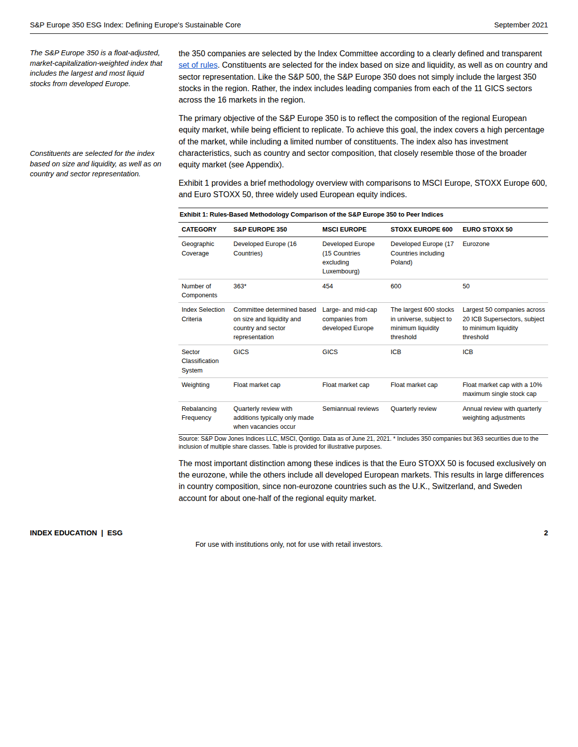S&P Europe 350 ESG Index: Defining Europe's Sustainable Core
September 2021
The S&P Europe 350 is a float-adjusted, market-capitalization-weighted index that includes the largest and most liquid stocks from developed Europe.
Constituents are selected for the index based on size and liquidity, as well as on country and sector representation.
the 350 companies are selected by the Index Committee according to a clearly defined and transparent set of rules. Constituents are selected for the index based on size and liquidity, as well as on country and sector representation. Like the S&P 500, the S&P Europe 350 does not simply include the largest 350 stocks in the region. Rather, the index includes leading companies from each of the 11 GICS sectors across the 16 markets in the region.
The primary objective of the S&P Europe 350 is to reflect the composition of the regional European equity market, while being efficient to replicate. To achieve this goal, the index covers a high percentage of the market, while including a limited number of constituents. The index also has investment characteristics, such as country and sector composition, that closely resemble those of the broader equity market (see Appendix).
Exhibit 1 provides a brief methodology overview with comparisons to MSCI Europe, STOXX Europe 600, and Euro STOXX 50, three widely used European equity indices.
Exhibit 1: Rules-Based Methodology Comparison of the S&P Europe 350 to Peer Indices
| CATEGORY | S&P EUROPE 350 | MSCI EUROPE | STOXX EUROPE 600 | EURO STOXX 50 |
| --- | --- | --- | --- | --- |
| Geographic Coverage | Developed Europe (16 Countries) | Developed Europe (15 Countries excluding Luxembourg) | Developed Europe (17 Countries including Poland) | Eurozone |
| Number of Components | 363* | 454 | 600 | 50 |
| Index Selection Criteria | Committee determined based on size and liquidity and country and sector representation | Large- and mid-cap companies from developed Europe | The largest 600 stocks in universe, subject to minimum liquidity threshold | Largest 50 companies across 20 ICB Supersectors, subject to minimum liquidity threshold |
| Sector Classification System | GICS | GICS | ICB | ICB |
| Weighting | Float market cap | Float market cap | Float market cap | Float market cap with a 10% maximum single stock cap |
| Rebalancing Frequency | Quarterly review with additions typically only made when vacancies occur | Semiannual reviews | Quarterly review | Annual review with quarterly weighting adjustments |
Source: S&P Dow Jones Indices LLC, MSCI, Qontigo. Data as of June 21, 2021. * Includes 350 companies but 363 securities due to the inclusion of multiple share classes. Table is provided for illustrative purposes.
The most important distinction among these indices is that the Euro STOXX 50 is focused exclusively on the eurozone, while the others include all developed European markets. This results in large differences in country composition, since non-eurozone countries such as the U.K., Switzerland, and Sweden account for about one-half of the regional equity market.
INDEX EDUCATION | ESG 2
For use with institutions only, not for use with retail investors.